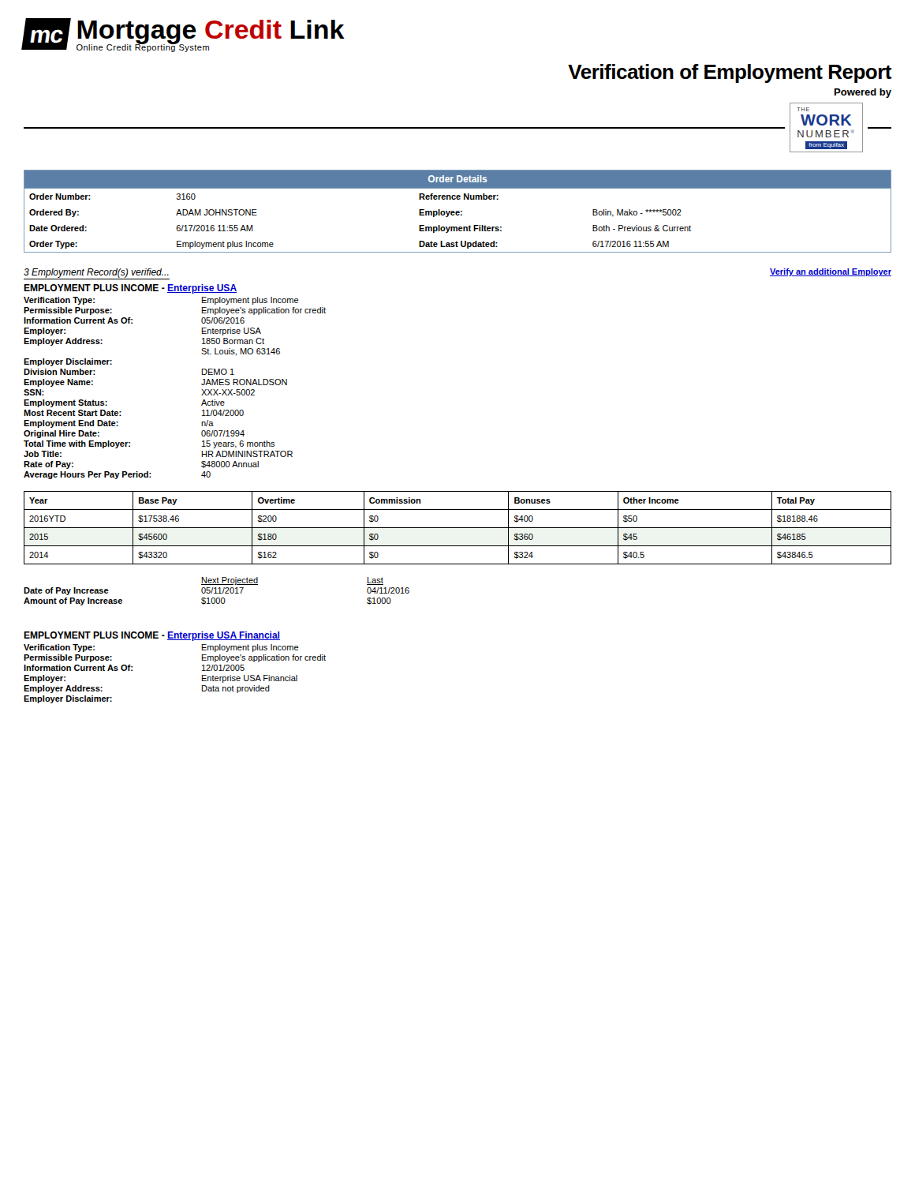mc Mortgage Credit Link
Online Credit Reporting System
Verification of Employment Report
Powered by
THE
WORK
NUMBER®
from Equifax
| Order Details |
| --- |
| Order Number: | 3160 | Reference Number: | |
| Ordered By: | ADAM JOHNSTONE | Employee: | Bolin, Mako - *****5002 |
| Date Ordered: | 6/17/2016 11:55 AM | Employment Filters: | Both - Previous & Current |
| Order Type: | Employment plus Income | Date Last Updated: | 6/17/2016 11:55 AM |
3 Employment Record(s) verified...
Verify an additional Employer
EMPLOYMENT PLUS INCOME - Enterprise USA
| Verification Type: | Employment plus Income |
| Permissible Purpose: | Employee's application for credit |
| Information Current As Of: | 05/06/2016 |
| Employer: | Enterprise USA |
| Employer Address: | 1850 Borman Ct |
| | St. Louis, MO 63146 |
| Employer Disclaimer: | |
| Division Number: | DEMO 1 |
| Employee Name: | JAMES RONALDSON |
| SSN: | XXX-XX-5002 |
| Employment Status: | Active |
| Most Recent Start Date: | 11/04/2000 |
| Employment End Date: | n/a |
| Original Hire Date: | 06/07/1994 |
| Total Time with Employer: | 15 years, 6 months |
| Job Title: | HR ADMININSTRATOR |
| Rate of Pay: | $48000 Annual |
| Average Hours Per Pay Period: | 40 |
| Year | Base Pay | Overtime | Commission | Bonuses | Other Income | Total Pay |
| --- | --- | --- | --- | --- | --- | --- |
| 2016YTD | $17538.46 | $200 | $0 | $400 | $50 | $18188.46 |
| 2015 | $45600 | $180 | $0 | $360 | $45 | $46185 |
| 2014 | $43320 | $162 | $0 | $324 | $40.5 | $43846.5 |
| | Next Projected | Last |
| Date of Pay Increase | 05/11/2017 | 04/11/2016 |
| Amount of Pay Increase | $1000 | $1000 |
EMPLOYMENT PLUS INCOME - Enterprise USA Financial
| Verification Type: | Employment plus Income |
| Permissible Purpose: | Employee's application for credit |
| Information Current As Of: | 12/01/2005 |
| Employer: | Enterprise USA Financial |
| Employer Address: | Data not provided |
| Employer Disclaimer: | |